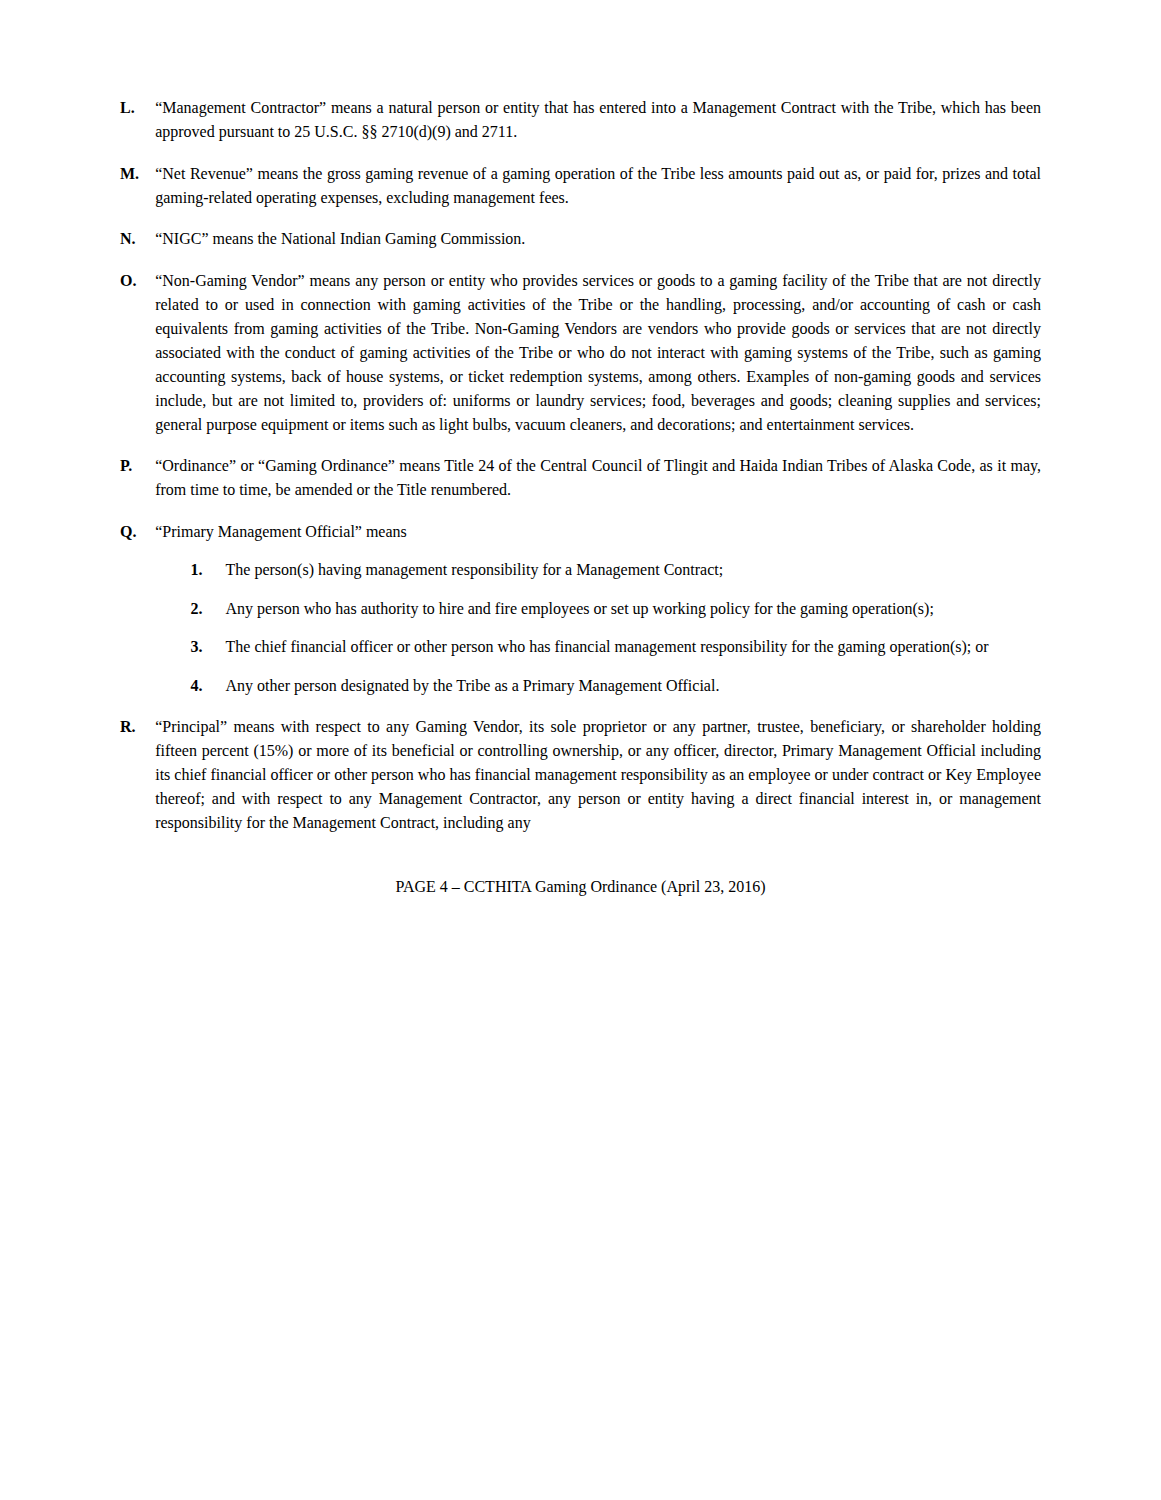L. “Management Contractor” means a natural person or entity that has entered into a Management Contract with the Tribe, which has been approved pursuant to 25 U.S.C. §§ 2710(d)(9) and 2711.
M. “Net Revenue” means the gross gaming revenue of a gaming operation of the Tribe less amounts paid out as, or paid for, prizes and total gaming-related operating expenses, excluding management fees.
N. “NIGC” means the National Indian Gaming Commission.
O. “Non-Gaming Vendor” means any person or entity who provides services or goods to a gaming facility of the Tribe that are not directly related to or used in connection with gaming activities of the Tribe or the handling, processing, and/or accounting of cash or cash equivalents from gaming activities of the Tribe. Non-Gaming Vendors are vendors who provide goods or services that are not directly associated with the conduct of gaming activities of the Tribe or who do not interact with gaming systems of the Tribe, such as gaming accounting systems, back of house systems, or ticket redemption systems, among others. Examples of non-gaming goods and services include, but are not limited to, providers of: uniforms or laundry services; food, beverages and goods; cleaning supplies and services; general purpose equipment or items such as light bulbs, vacuum cleaners, and decorations; and entertainment services.
P. “Ordinance” or “Gaming Ordinance” means Title 24 of the Central Council of Tlingit and Haida Indian Tribes of Alaska Code, as it may, from time to time, be amended or the Title renumbered.
Q. “Primary Management Official” means
1. The person(s) having management responsibility for a Management Contract;
2. Any person who has authority to hire and fire employees or set up working policy for the gaming operation(s);
3. The chief financial officer or other person who has financial management responsibility for the gaming operation(s); or
4. Any other person designated by the Tribe as a Primary Management Official.
R. “Principal” means with respect to any Gaming Vendor, its sole proprietor or any partner, trustee, beneficiary, or shareholder holding fifteen percent (15%) or more of its beneficial or controlling ownership, or any officer, director, Primary Management Official including its chief financial officer or other person who has financial management responsibility as an employee or under contract or Key Employee thereof; and with respect to any Management Contractor, any person or entity having a direct financial interest in, or management responsibility for the Management Contract, including any
PAGE 4 – CCTHITA Gaming Ordinance (April 23, 2016)